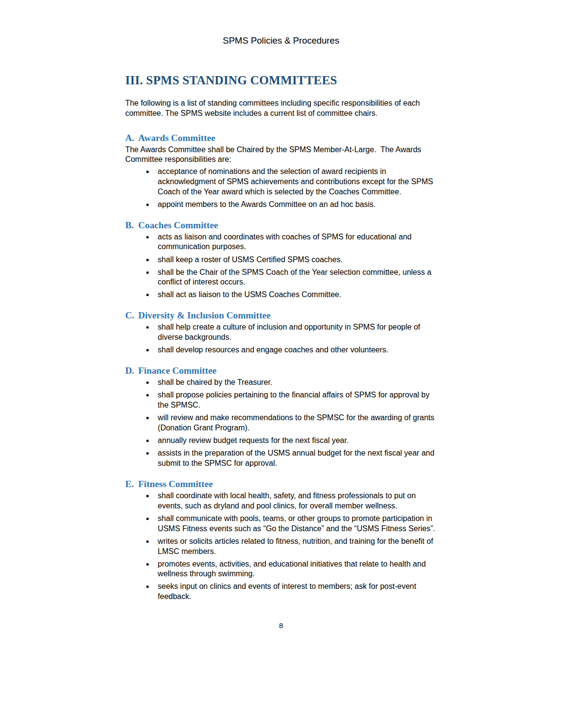SPMS Policies & Procedures
III. SPMS STANDING COMMITTEES
The following is a list of standing committees including specific responsibilities of each committee. The SPMS website includes a current list of committee chairs.
A. Awards Committee
The Awards Committee shall be Chaired by the SPMS Member-At-Large. The Awards Committee responsibilities are:
acceptance of nominations and the selection of award recipients in acknowledgment of SPMS achievements and contributions except for the SPMS Coach of the Year award which is selected by the Coaches Committee.
appoint members to the Awards Committee on an ad hoc basis.
B. Coaches Committee
acts as liaison and coordinates with coaches of SPMS for educational and communication purposes.
shall keep a roster of USMS Certified SPMS coaches.
shall be the Chair of the SPMS Coach of the Year selection committee, unless a conflict of interest occurs.
shall act as liaison to the USMS Coaches Committee.
C. Diversity & Inclusion Committee
shall help create a culture of inclusion and opportunity in SPMS for people of diverse backgrounds.
shall develop resources and engage coaches and other volunteers.
D. Finance Committee
shall be chaired by the Treasurer.
shall propose policies pertaining to the financial affairs of SPMS for approval by the SPMSC.
will review and make recommendations to the SPMSC for the awarding of grants (Donation Grant Program).
annually review budget requests for the next fiscal year.
assists in the preparation of the USMS annual budget for the next fiscal year and submit to the SPMSC for approval.
E. Fitness Committee
shall coordinate with local health, safety, and fitness professionals to put on events, such as dryland and pool clinics, for overall member wellness.
shall communicate with pools, teams, or other groups to promote participation in USMS Fitness events such as “Go the Distance” and the “USMS Fitness Series”.
writes or solicits articles related to fitness, nutrition, and training for the benefit of LMSC members.
promotes events, activities, and educational initiatives that relate to health and wellness through swimming.
seeks input on clinics and events of interest to members; ask for post-event feedback.
8